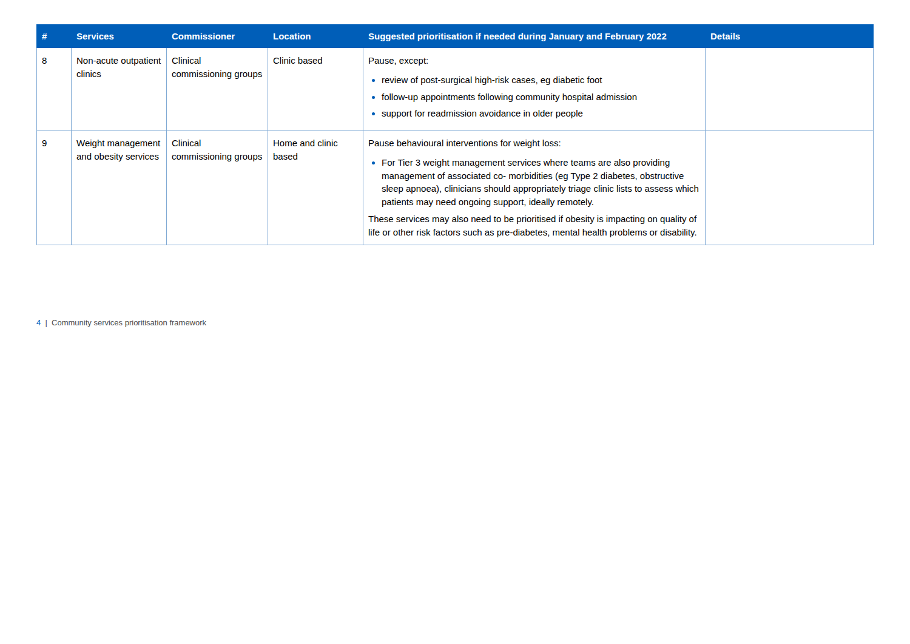| # | Services | Commissioner | Location | Suggested prioritisation if needed during January and February 2022 | Details |
| --- | --- | --- | --- | --- | --- |
| 8 | Non-acute outpatient clinics | Clinical commissioning groups | Clinic based | Pause, except: review of post-surgical high-risk cases, eg diabetic foot follow-up appointments following community hospital admission support for readmission avoidance in older people | |
| 9 | Weight management and obesity services | Clinical commissioning groups | Home and clinic based | Pause behavioural interventions for weight loss: For Tier 3 weight management services where teams are also providing management of associated co- morbidities (eg Type 2 diabetes, obstructive sleep apnoea), clinicians should appropriately triage clinic lists to assess which patients may need ongoing support, ideally remotely. These services may also need to be prioritised if obesity is impacting on quality of life or other risk factors such as pre-diabetes, mental health problems or disability. | |
4 | Community services prioritisation framework